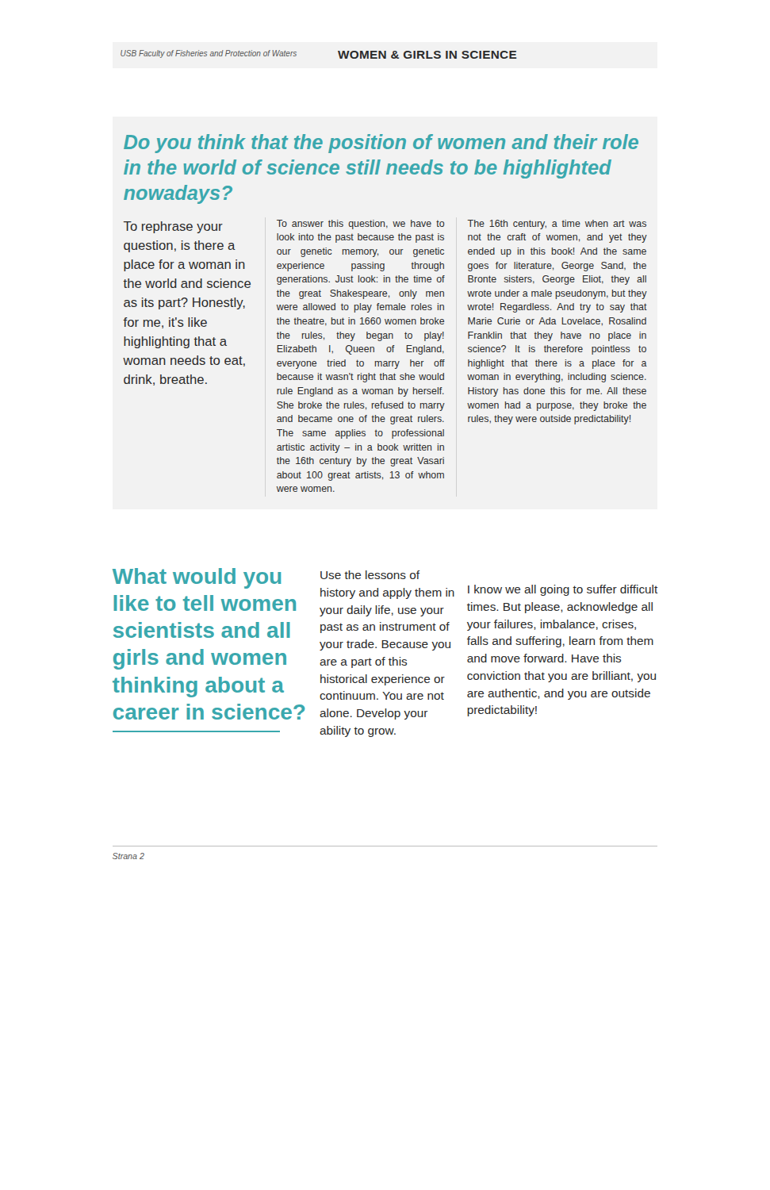USB Faculty of Fisheries and Protection of Waters
WOMEN & GIRLS IN SCIENCE
Do you think that the position of women and their role in the world of science still needs to be highlighted nowadays?
To rephrase your question, is there a place for a woman in the world and science as its part? Honestly, for me, it's like highlighting that a woman needs to eat, drink, breathe.
To answer this question, we have to look into the past because the past is our genetic memory, our genetic experience passing through generations. Just look: in the time of the great Shakespeare, only men were allowed to play female roles in the theatre, but in 1660 women broke the rules, they began to play! Elizabeth I, Queen of England, everyone tried to marry her off because it wasn't right that she would rule England as a woman by herself. She broke the rules, refused to marry and became one of the great rulers. The same applies to professional artistic activity – in a book written in the 16th century by the great Vasari about 100 great artists, 13 of whom were women.
The 16th century, a time when art was not the craft of women, and yet they ended up in this book! And the same goes for literature, George Sand, the Bronte sisters, George Eliot, they all wrote under a male pseudonym, but they wrote! Regardless. And try to say that Marie Curie or Ada Lovelace, Rosalind Franklin that they have no place in science? It is therefore pointless to highlight that there is a place for a woman in everything, including science. History has done this for me. All these women had a purpose, they broke the rules, they were outside predictability!
What would you like to tell women scientists and all girls and women thinking about a career in science?
Use the lessons of history and apply them in your daily life, use your past as an instrument of your trade. Because you are a part of this historical experience or continuum. You are not alone. Develop your ability to grow.
I know we all going to suffer difficult times. But please, acknowledge all your failures, imbalance, crises, falls and suffering, learn from them and move forward. Have this conviction that you are brilliant, you are authentic, and you are outside predictability!
Strana 2